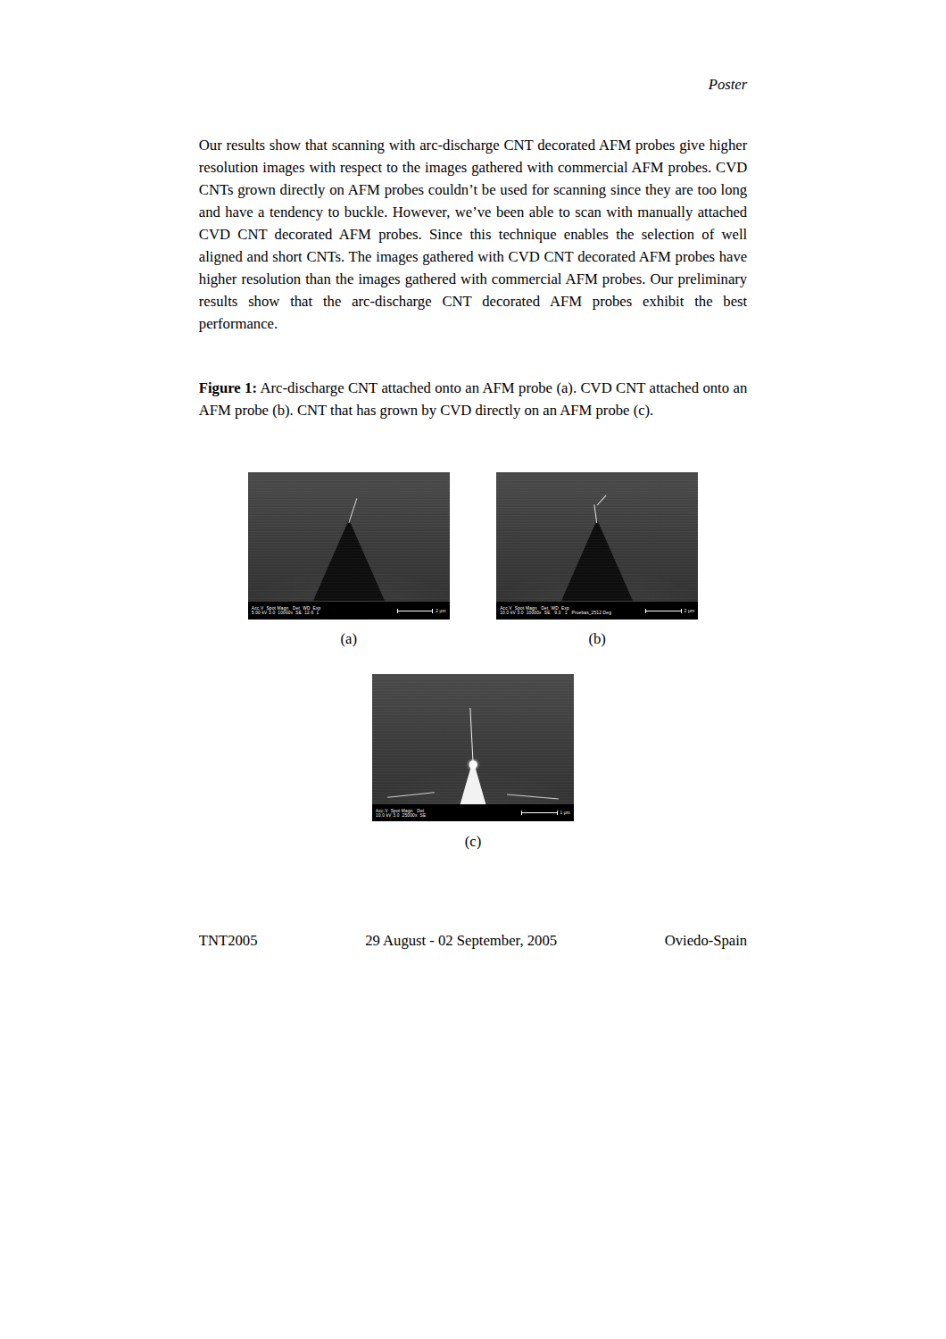Poster
Our results show that scanning with arc-discharge CNT decorated AFM probes give higher resolution images with respect to the images gathered with commercial AFM probes. CVD CNTs grown directly on AFM probes couldn’t be used for scanning since they are too long and have a tendency to buckle. However, we’ve been able to scan with manually attached CVD CNT decorated AFM probes. Since this technique enables the selection of well aligned and short CNTs. The images gathered with CVD CNT decorated AFM probes have higher resolution than the images gathered with commercial AFM probes. Our preliminary results show that the arc-discharge CNT decorated AFM probes exhibit the best performance.
Figure 1: Arc-discharge CNT attached onto an AFM probe (a). CVD CNT attached onto an AFM probe (b). CNT that has grown by CVD directly on an AFM probe (c).
Acc.V Spot Magn Det WD Exp 5.00 kV 3.0 10000x SE 12.6 1 2 µm
(a)
Acc.V Spot Magn Det WD Exp 10.0 kV 3.0 10000x SE 9.3 1 Pruebas_2512 Deg 2 µm
(b)
Acc.V Spot Magn Det 10.0 kV 3.0 25000x SE 1 µm
(c)
TNT2005 29 August - 02 September, 2005 Oviedo-Spain